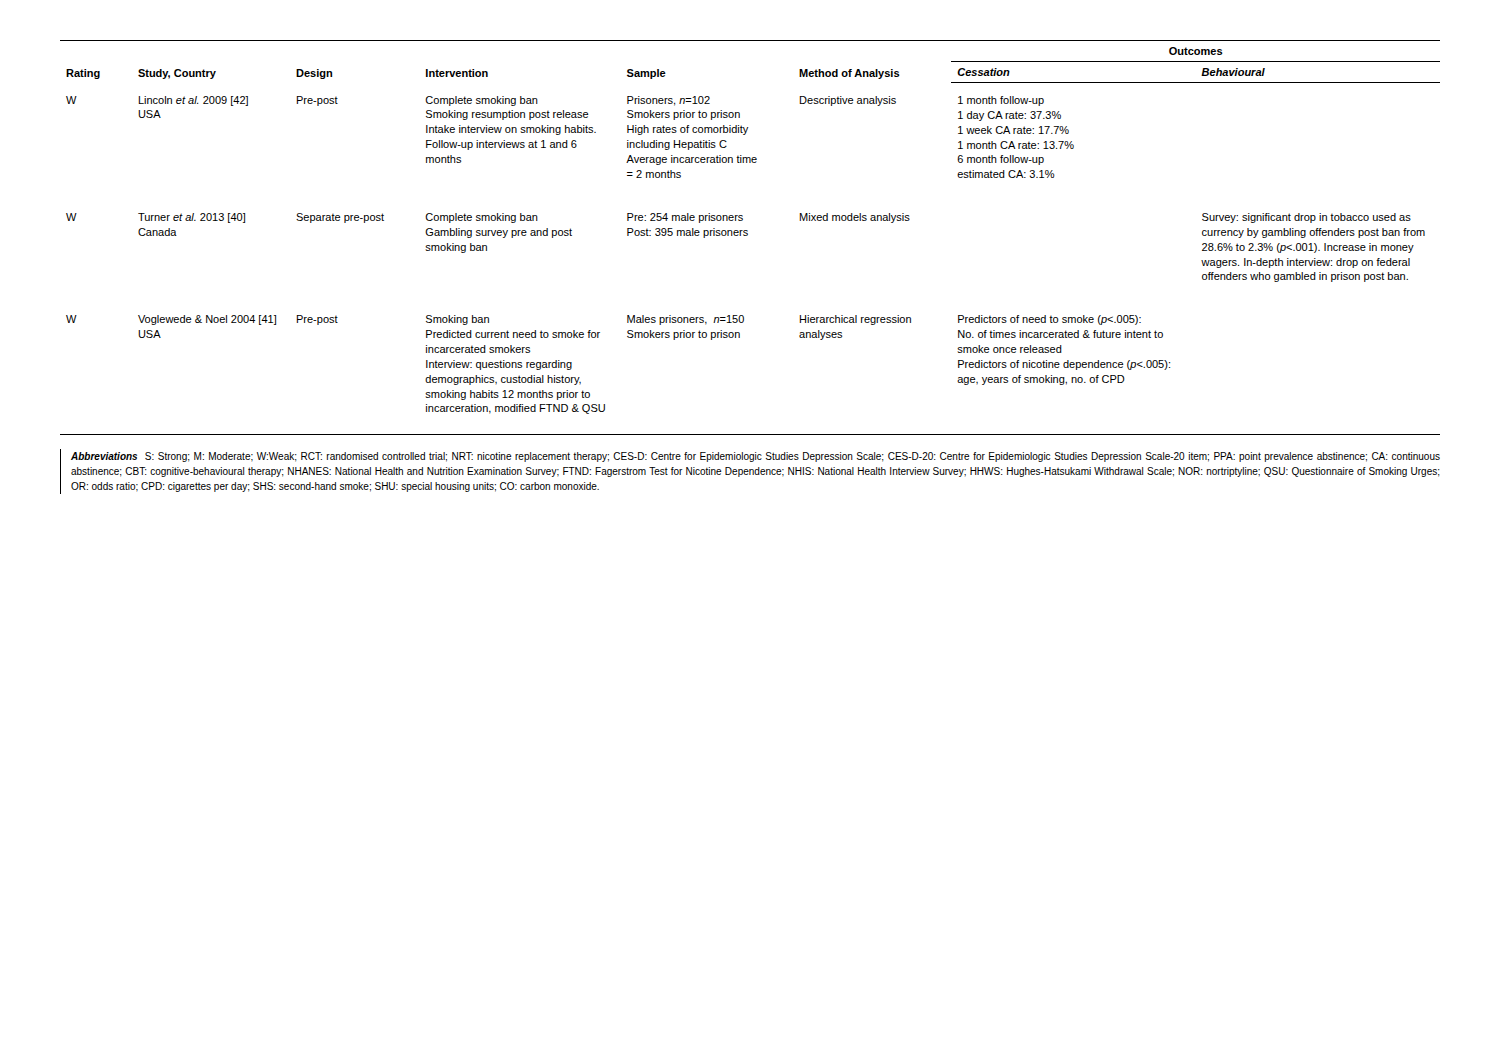| Rating | Study, Country | Design | Intervention | Sample | Method of Analysis | Outcomes |
| --- | --- | --- | --- | --- | --- | --- |
| Cessation | Behavioural |
| W | Lincoln et al. 2009 [42] USA | Pre-post | Complete smoking ban Smoking resumption post release Intake interview on smoking habits. Follow-up interviews at 1 and 6 months | Prisoners, n =102 Smokers prior to prison High rates of comorbidity including Hepatitis C Average incarceration time = 2 months | Descriptive analysis | 1 month follow-up 1 day CA rate: 37.3% 1 week CA rate: 17.7% 1 month CA rate: 13.7% 6 month follow-up estimated CA: 3.1% | |
| W | Turner et al. 2013 [40] Canada | Separate pre-post | Complete smoking ban Gambling survey pre and post smoking ban | Pre: 254 male prisoners Post: 395 male prisoners | Mixed models analysis | | Survey: significant drop in tobacco used as currency by gambling offenders post ban from 28.6% to 2.3% ( p <.001). Increase in money wagers. In-depth interview: drop on federal offenders who gambled in prison post ban. |
| W | Voglewede & Noel 2004 [41] USA | Pre-post | Smoking ban Predicted current need to smoke for incarcerated smokers Interview: questions regarding demographics, custodial history, smoking habits 12 months prior to incarceration, modified FTND & QSU | Males prisoners, n =150 Smokers prior to prison | Hierarchical regression analyses | Predictors of need to smoke ( p <.005): No. of times incarcerated & future intent to smoke once released Predictors of nicotine dependence ( p <.005): age, years of smoking, no. of CPD | |
Abbreviations S: Strong; M: Moderate; W:Weak; RCT: randomised controlled trial; NRT: nicotine replacement therapy; CES-D: Centre for Epidemiologic Studies Depression Scale; CES-D-20: Centre for Epidemiologic Studies Depression Scale-20 item; PPA: point prevalence abstinence; CA: continuous abstinence; CBT: cognitive-behavioural therapy; NHANES: National Health and Nutrition Examination Survey; FTND: Fagerstrom Test for Nicotine Dependence; NHIS: National Health Interview Survey; HHWS: Hughes-Hatsukami Withdrawal Scale; NOR: nortriptyline; QSU: Questionnaire of Smoking Urges; OR: odds ratio; CPD: cigarettes per day; SHS: second-hand smoke; SHU: special housing units; CO: carbon monoxide.